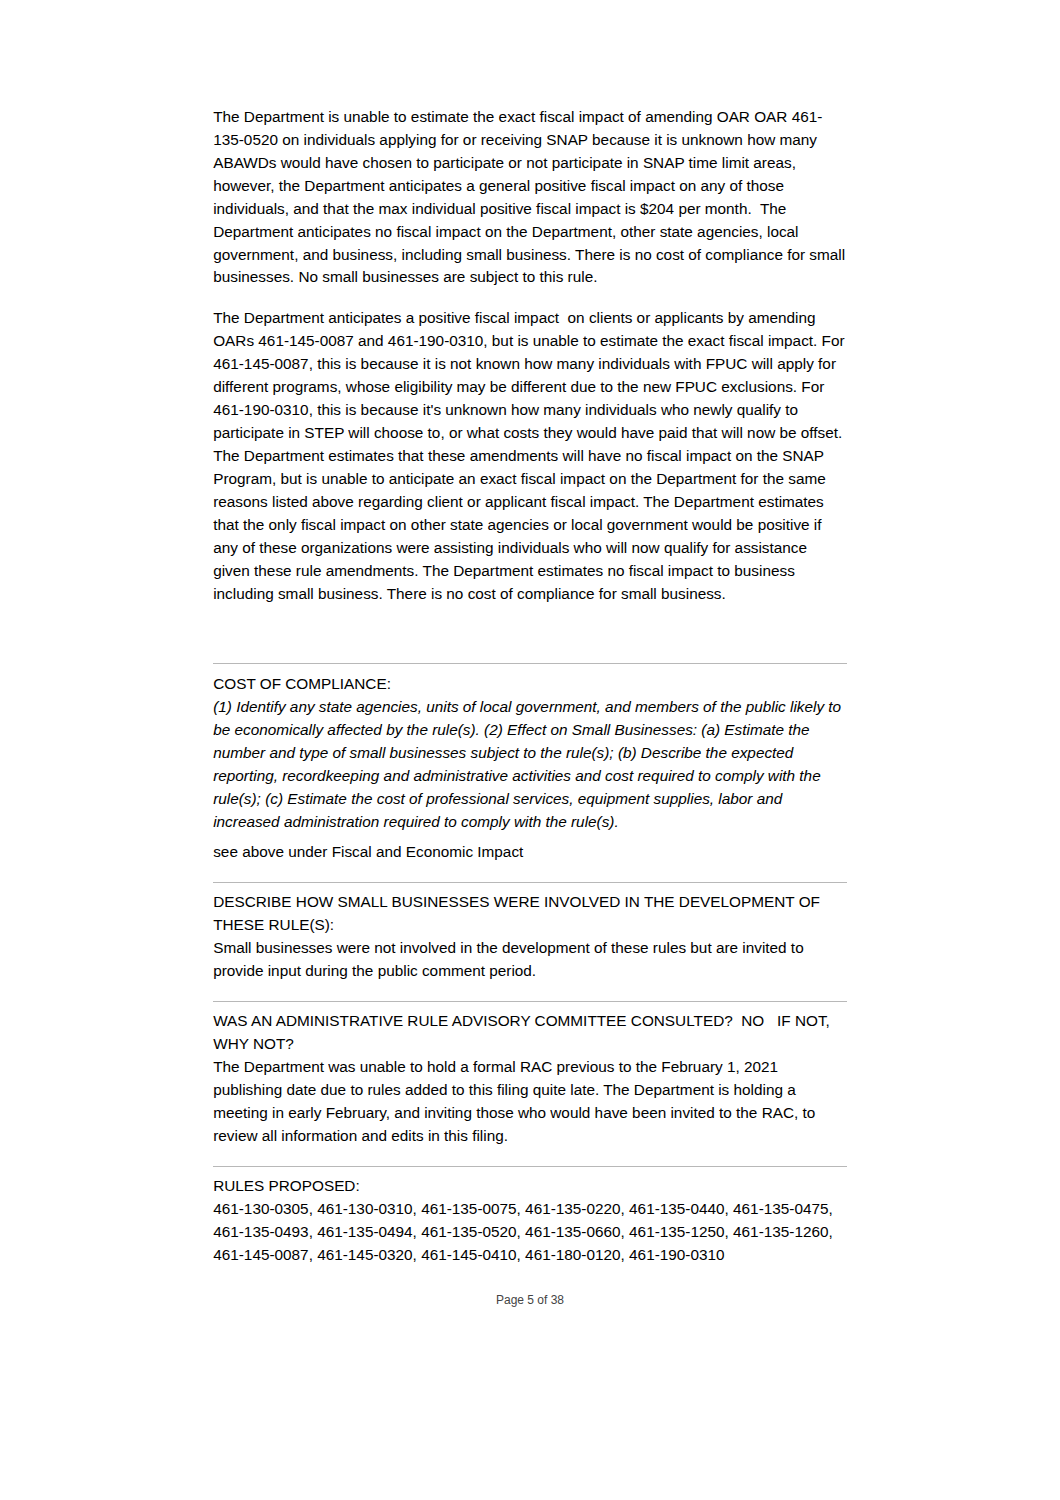The Department is unable to estimate the exact fiscal impact of amending OAR OAR 461-135-0520 on individuals applying for or receiving SNAP because it is unknown how many ABAWDs would have chosen to participate or not participate in SNAP time limit areas, however, the Department anticipates a general positive fiscal impact on any of those individuals, and that the max individual positive fiscal impact is $204 per month. The Department anticipates no fiscal impact on the Department, other state agencies, local government, and business, including small business. There is no cost of compliance for small businesses. No small businesses are subject to this rule.
The Department anticipates a positive fiscal impact on clients or applicants by amending OARs 461-145-0087 and 461-190-0310, but is unable to estimate the exact fiscal impact. For 461-145-0087, this is because it is not known how many individuals with FPUC will apply for different programs, whose eligibility may be different due to the new FPUC exclusions. For 461-190-0310, this is because it's unknown how many individuals who newly qualify to participate in STEP will choose to, or what costs they would have paid that will now be offset. The Department estimates that these amendments will have no fiscal impact on the SNAP Program, but is unable to anticipate an exact fiscal impact on the Department for the same reasons listed above regarding client or applicant fiscal impact. The Department estimates that the only fiscal impact on other state agencies or local government would be positive if any of these organizations were assisting individuals who will now qualify for assistance given these rule amendments. The Department estimates no fiscal impact to business including small business. There is no cost of compliance for small business.
COST OF COMPLIANCE:
(1) Identify any state agencies, units of local government, and members of the public likely to be economically affected by the rule(s). (2) Effect on Small Businesses: (a) Estimate the number and type of small businesses subject to the rule(s); (b) Describe the expected reporting, recordkeeping and administrative activities and cost required to comply with the rule(s); (c) Estimate the cost of professional services, equipment supplies, labor and increased administration required to comply with the rule(s).
see above under Fiscal and Economic Impact
DESCRIBE HOW SMALL BUSINESSES WERE INVOLVED IN THE DEVELOPMENT OF THESE RULE(S):
Small businesses were not involved in the development of these rules but are invited to provide input during the public comment period.
WAS AN ADMINISTRATIVE RULE ADVISORY COMMITTEE CONSULTED? NO IF NOT, WHY NOT?
The Department was unable to hold a formal RAC previous to the February 1, 2021 publishing date due to rules added to this filing quite late. The Department is holding a meeting in early February, and inviting those who would have been invited to the RAC, to review all information and edits in this filing.
RULES PROPOSED:
461-130-0305, 461-130-0310, 461-135-0075, 461-135-0220, 461-135-0440, 461-135-0475, 461-135-0493, 461-135-0494, 461-135-0520, 461-135-0660, 461-135-1250, 461-135-1260, 461-145-0087, 461-145-0320, 461-145-0410, 461-180-0120, 461-190-0310
Page 5 of 38